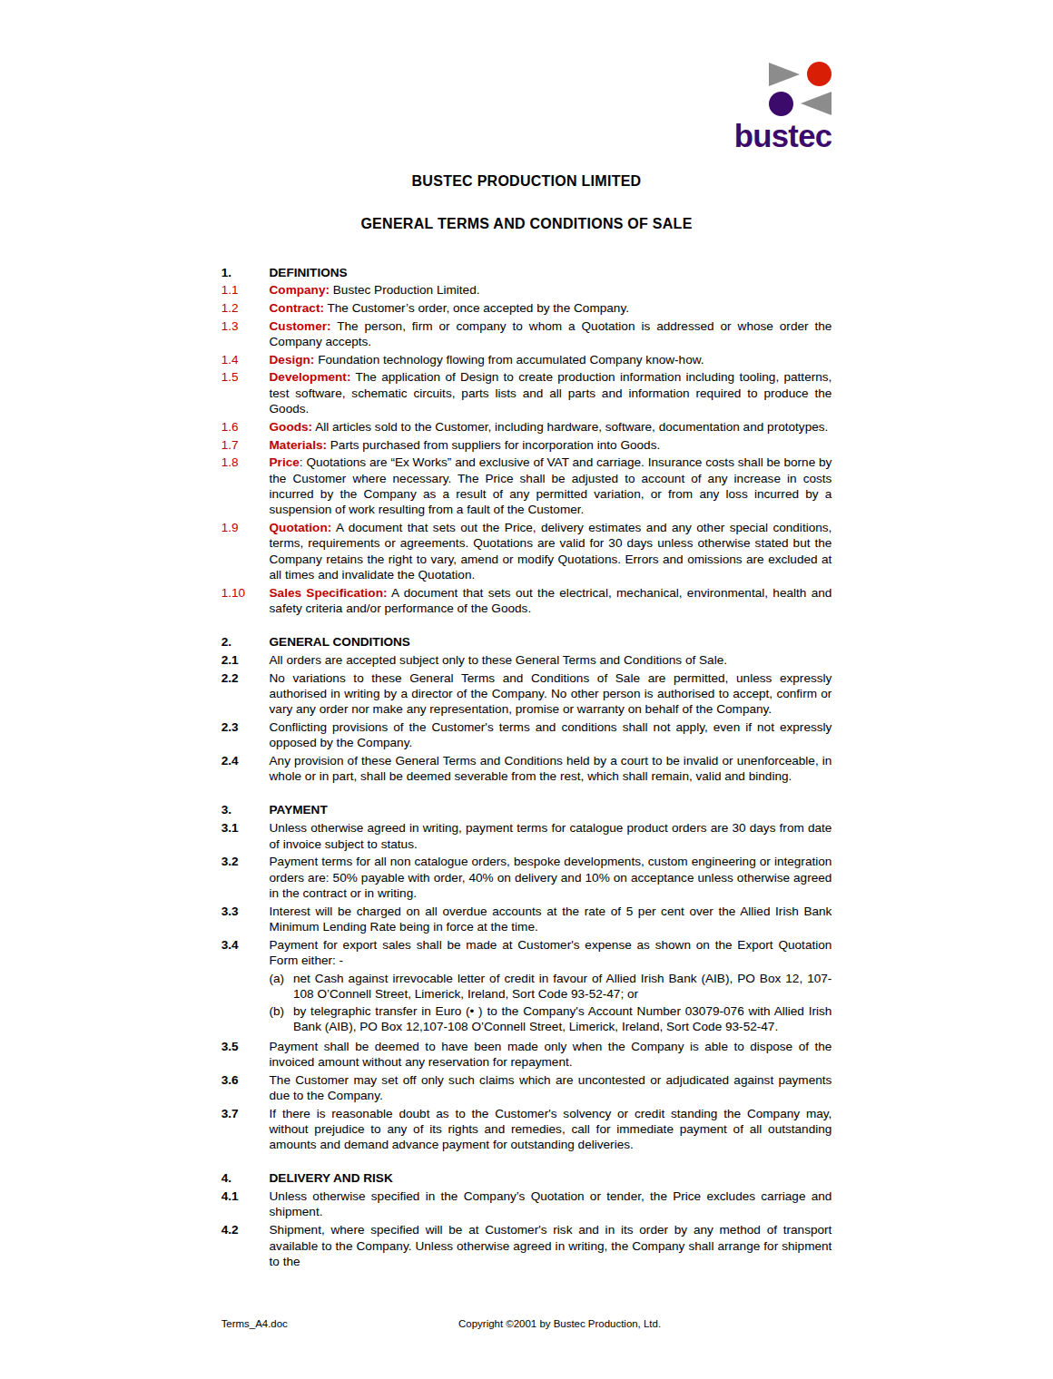bustec
BUSTEC PRODUCTION LIMITED
GENERAL TERMS AND CONDITIONS OF SALE
1.
DEFINITIONS
1.1
Company: Bustec Production Limited.
1.2
Contract: The Customer’s order, once accepted by the Company.
1.3
Customer: The person, firm or company to whom a Quotation is addressed or whose order the Company accepts.
1.4
Design: Foundation technology flowing from accumulated Company know-how.
1.5
Development: The application of Design to create production information including tooling, patterns, test software, schematic circuits, parts lists and all parts and information required to produce the Goods.
1.6
Goods: All articles sold to the Customer, including hardware, software, documentation and prototypes.
1.7
Materials: Parts purchased from suppliers for incorporation into Goods.
1.8
Price: Quotations are “Ex Works” and exclusive of VAT and carriage. Insurance costs shall be borne by the Customer where necessary. The Price shall be adjusted to account of any increase in costs incurred by the Company as a result of any permitted variation, or from any loss incurred by a suspension of work resulting from a fault of the Customer.
1.9
Quotation: A document that sets out the Price, delivery estimates and any other special conditions, terms, requirements or agreements. Quotations are valid for 30 days unless otherwise stated but the Company retains the right to vary, amend or modify Quotations. Errors and omissions are excluded at all times and invalidate the Quotation.
1.10
Sales Specification: A document that sets out the electrical, mechanical, environmental, health and safety criteria and/or performance of the Goods.
2.
GENERAL CONDITIONS
2.1
All orders are accepted subject only to these General Terms and Conditions of Sale.
2.2
No variations to these General Terms and Conditions of Sale are permitted, unless expressly authorised in writing by a director of the Company. No other person is authorised to accept, confirm or vary any order nor make any representation, promise or warranty on behalf of the Company.
2.3
Conflicting provisions of the Customer's terms and conditions shall not apply, even if not expressly opposed by the Company.
2.4
Any provision of these General Terms and Conditions held by a court to be invalid or unenforceable, in whole or in part, shall be deemed severable from the rest, which shall remain, valid and binding.
3.
PAYMENT
3.1
Unless otherwise agreed in writing, payment terms for catalogue product orders are 30 days from date of invoice subject to status.
3.2
Payment terms for all non catalogue orders, bespoke developments, custom engineering or integration orders are: 50% payable with order, 40% on delivery and 10% on acceptance unless otherwise agreed in the contract or in writing.
3.3
Interest will be charged on all overdue accounts at the rate of 5 per cent over the Allied Irish Bank Minimum Lending Rate being in force at the time.
3.4
Payment for export sales shall be made at Customer's expense as shown on the Export Quotation Form either: -
(a) net Cash against irrevocable letter of credit in favour of Allied Irish Bank (AIB), PO Box 12, 107-108 O’Connell Street, Limerick, Ireland, Sort Code 93-52-47; or
(b) by telegraphic transfer in Euro (• ) to the Company's Account Number 03079-076 with Allied Irish Bank (AIB), PO Box 12,107-108 O’Connell Street, Limerick, Ireland, Sort Code 93-52-47.
3.5
Payment shall be deemed to have been made only when the Company is able to dispose of the invoiced amount without any reservation for repayment.
3.6
The Customer may set off only such claims which are uncontested or adjudicated against payments due to the Company.
3.7
If there is reasonable doubt as to the Customer's solvency or credit standing the Company may, without prejudice to any of its rights and remedies, call for immediate payment of all outstanding amounts and demand advance payment for outstanding deliveries.
4.
DELIVERY AND RISK
4.1
Unless otherwise specified in the Company’s Quotation or tender, the Price excludes carriage and shipment.
4.2
Shipment, where specified will be at Customer's risk and in its order by any method of transport available to the Company. Unless otherwise agreed in writing, the Company shall arrange for shipment to the
Terms_A4.doc
Copyright ©2001 by Bustec Production, Ltd.